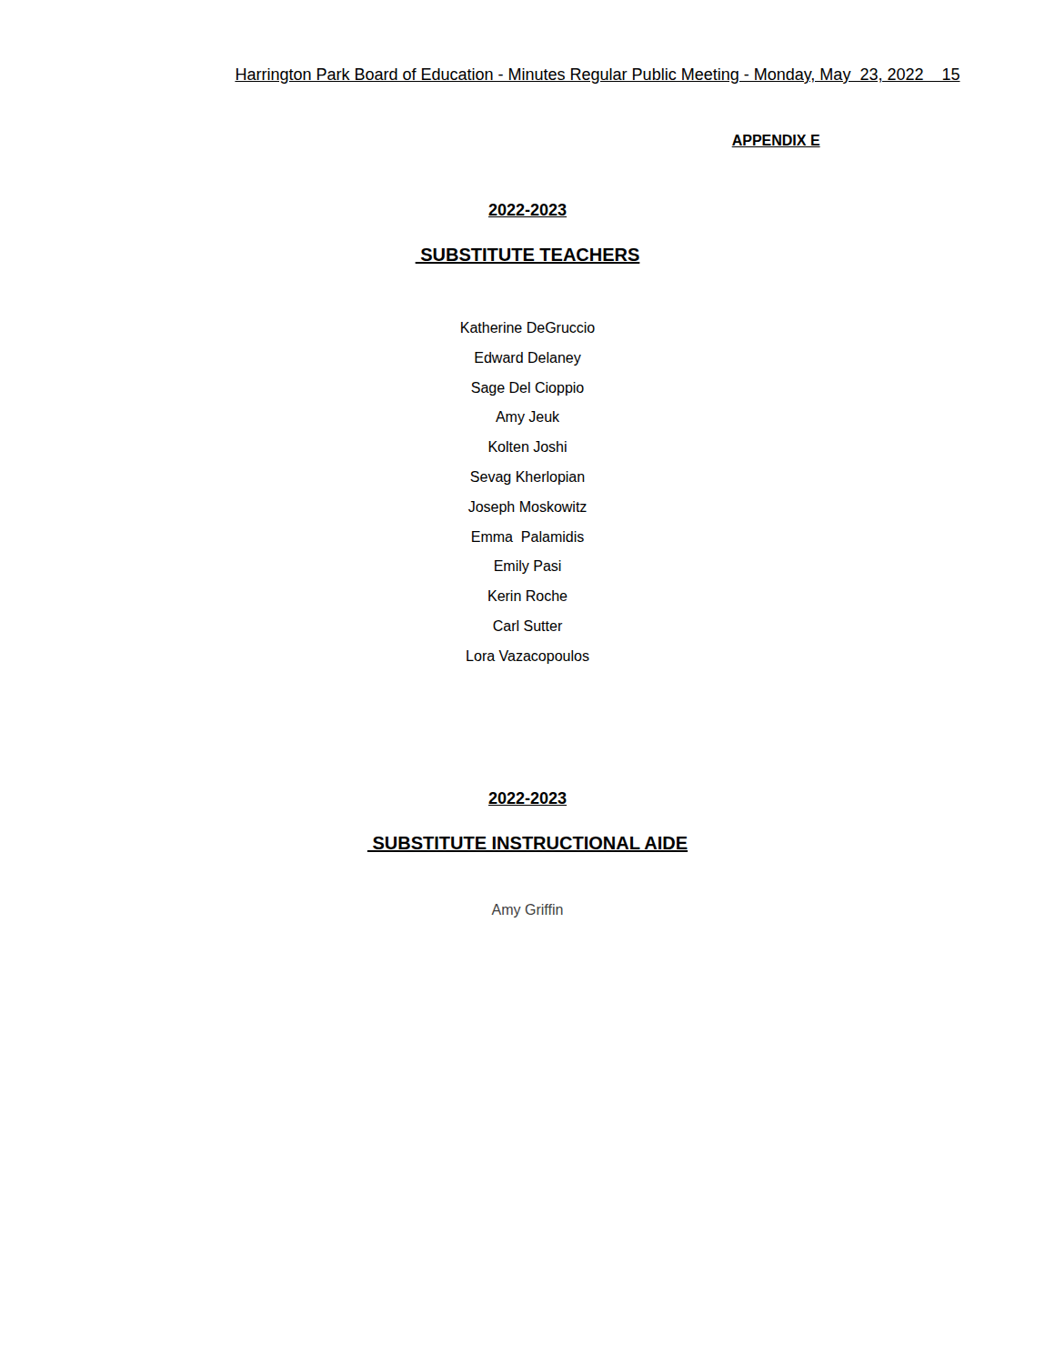Harrington Park Board of Education - Minutes Regular Public Meeting - Monday, May 23, 2022 15
APPENDIX E
2022-2023
SUBSTITUTE TEACHERS
Katherine DeGruccio
Edward Delaney
Sage Del Cioppio
Amy Jeuk
Kolten Joshi
Sevag Kherlopian
Joseph Moskowitz
Emma Palamidis
Emily Pasi
Kerin Roche
Carl Sutter
Lora Vazacopoulos
2022-2023
SUBSTITUTE INSTRUCTIONAL AIDE
Amy Griffin